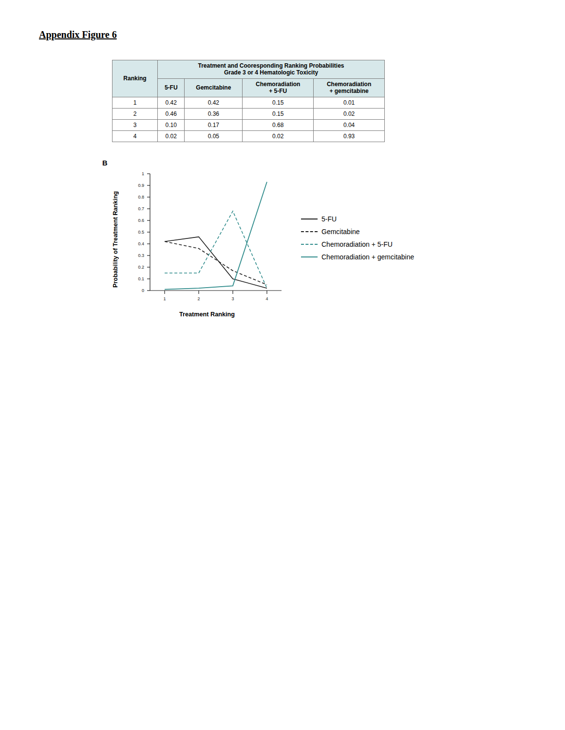Appendix Figure 6
| Ranking | Treatment and Cooresponding Ranking Probabilities Grade 3 or 4 Hematologic Toxicity |
| --- | --- |
| 5-FU | Gemcitabine | Chemoradiation + 5-FU | Chemoradiation + gemcitabine |
| 1 | 0.42 | 0.42 | 0.15 | 0.01 |
| 2 | 0.46 | 0.36 | 0.15 | 0.02 |
| 3 | 0.10 | 0.17 | 0.68 | 0.04 |
| 4 | 0.02 | 0.05 | 0.02 | 0.93 |
B
Probability of Treatment Ranking
1 0.9 0.8 0.7 0.6 0.5 0.4 0.3 0.2 0.1 0 1 2 3 4
5-FU
Gemcitabine
Chemoradiation + 5-FU
Chemoradiation + gemcitabine
Treatment Ranking